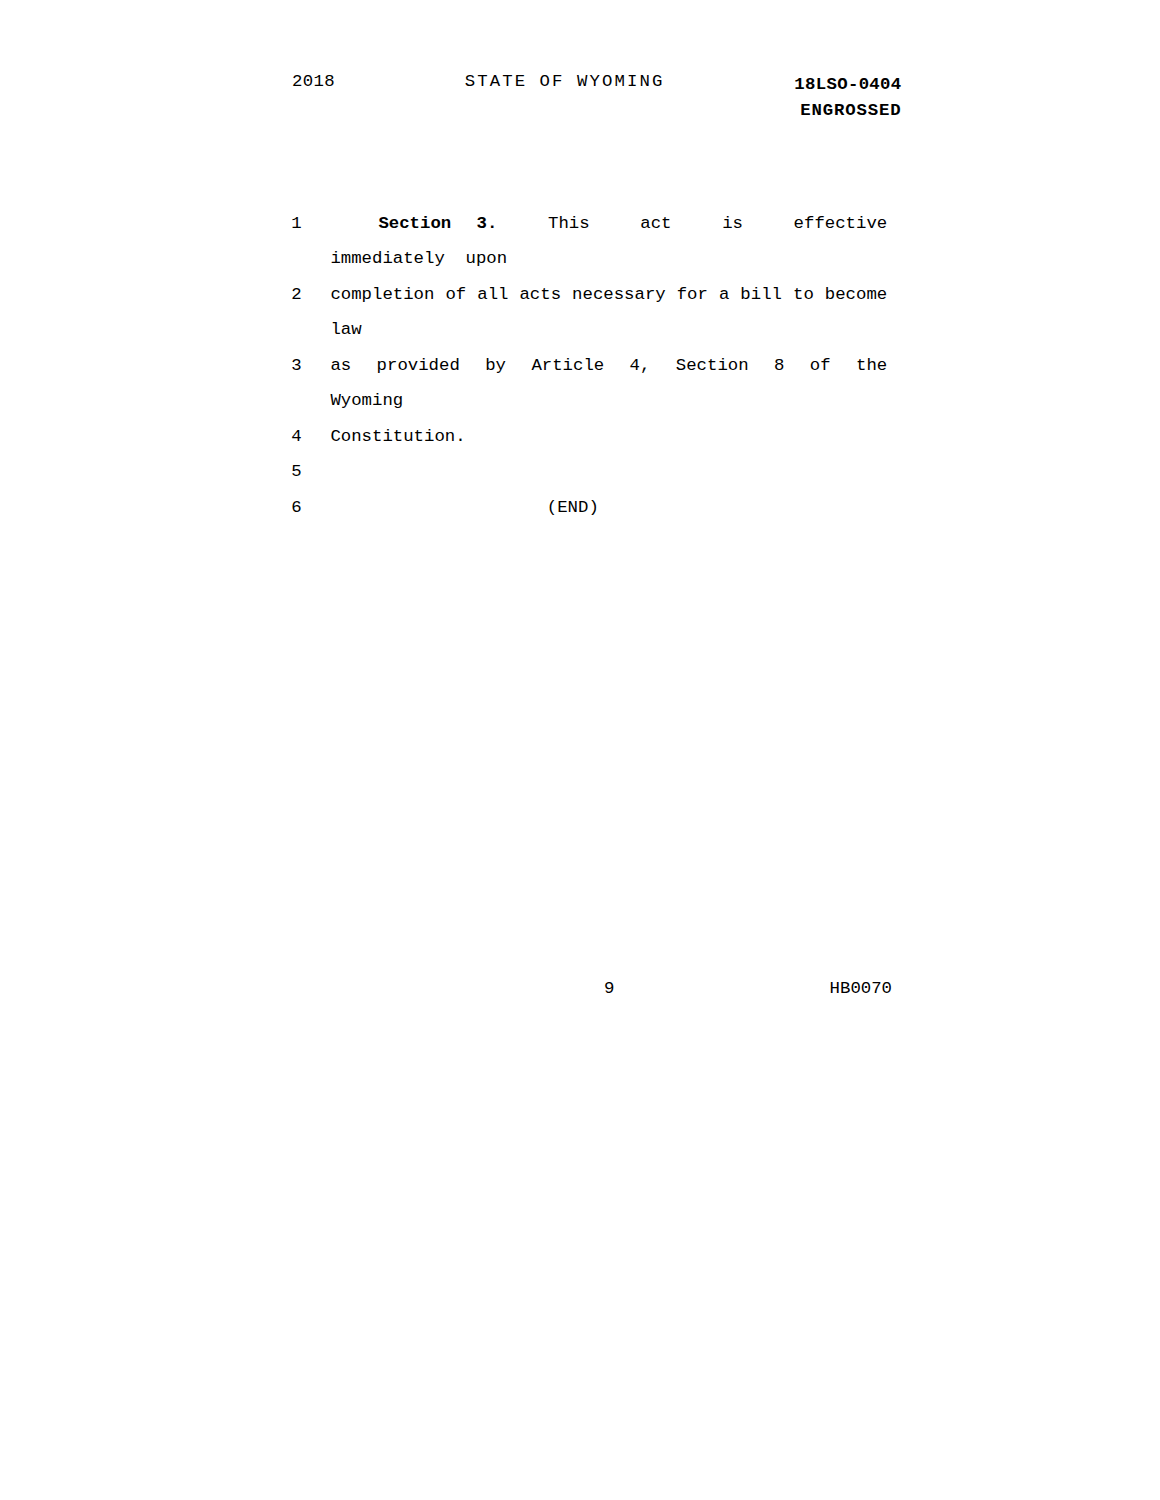2018
STATE OF WYOMING
18LSO-0404 ENGROSSED
Section 3. This act is effective immediately upon
completion of all acts necessary for a bill to become law
as provided by Article 4, Section 8 of the Wyoming
Constitution.
(END)
9
HB0070